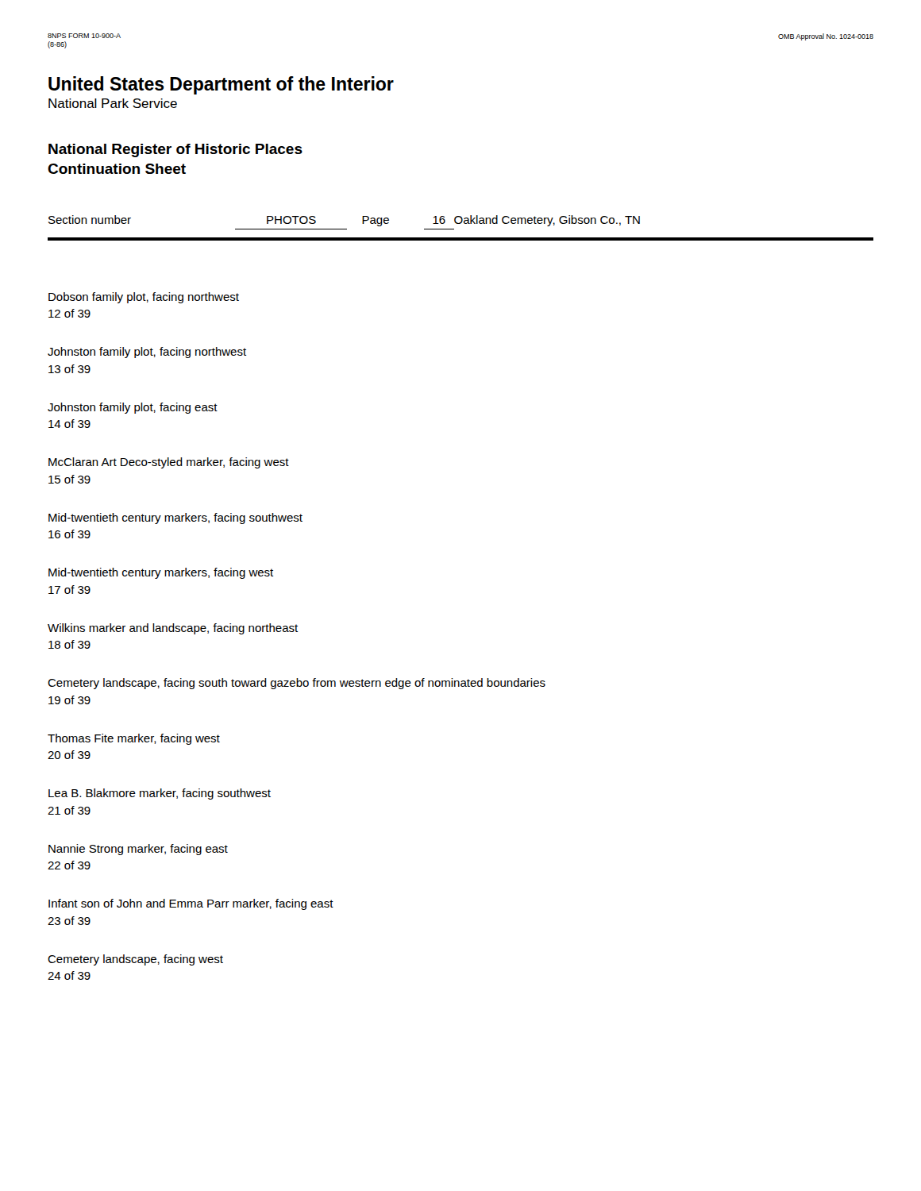8NPS FORM 10-900-A
(8-86)
OMB Approval No. 1024-0018
United States Department of the Interior
National Park Service
National Register of Historic Places
Continuation Sheet
| Section number | PHOTOS | | Page | 16 | Oakland Cemetery, Gibson Co., TN |
Dobson family plot, facing northwest
12 of 39
Johnston family plot, facing northwest
13 of 39
Johnston family plot, facing east
14 of 39
McClaran Art Deco-styled marker, facing west
15 of 39
Mid-twentieth century markers, facing southwest
16 of 39
Mid-twentieth century markers, facing west
17 of 39
Wilkins marker and landscape, facing northeast
18 of 39
Cemetery landscape, facing south toward gazebo from western edge of nominated boundaries
19 of 39
Thomas Fite marker, facing west
20 of 39
Lea B. Blakmore marker, facing southwest
21 of 39
Nannie Strong marker, facing east
22 of 39
Infant son of John and Emma Parr marker, facing east
23 of 39
Cemetery landscape, facing west
24 of 39